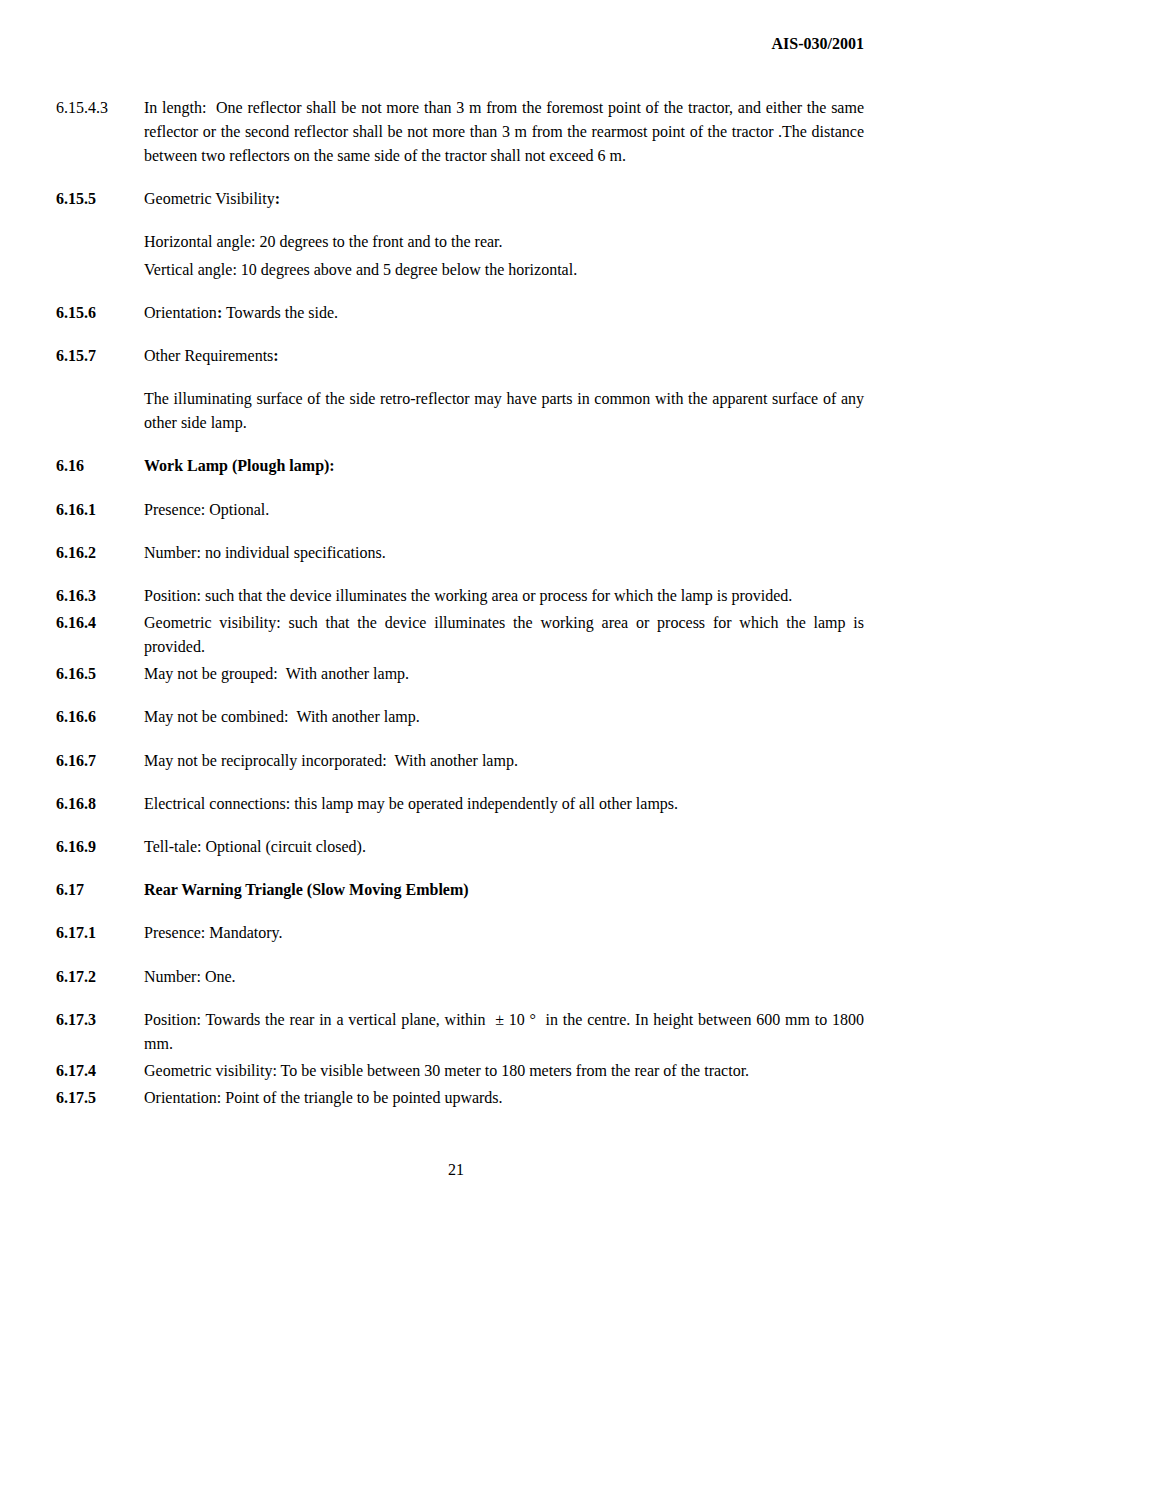AIS-030/2001
6.15.4.3
In length: One reflector shall be not more than 3 m from the foremost point of the tractor, and either the same reflector or the second reflector shall be not more than 3 m from the rearmost point of the tractor .The distance between two reflectors on the same side of the tractor shall not exceed 6 m.
6.15.5
Geometric Visibility:
Horizontal angle: 20 degrees to the front and to the rear.
Vertical angle: 10 degrees above and 5 degree below the horizontal.
6.15.6
Orientation: Towards the side.
6.15.7
Other Requirements:
The illuminating surface of the side retro-reflector may have parts in common with the apparent surface of any other side lamp.
6.16
Work Lamp (Plough lamp):
6.16.1
Presence: Optional.
6.16.2
Number: no individual specifications.
6.16.3
Position: such that the device illuminates the working area or process for which the lamp is provided.
6.16.4
Geometric visibility: such that the device illuminates the working area or process for which the lamp is provided.
6.16.5
May not be grouped: With another lamp.
6.16.6
May not be combined: With another lamp.
6.16.7
May not be reciprocally incorporated: With another lamp.
6.16.8
Electrical connections: this lamp may be operated independently of all other lamps.
6.16.9
Tell-tale: Optional (circuit closed).
6.17
Rear Warning Triangle (Slow Moving Emblem)
6.17.1
Presence: Mandatory.
6.17.2
Number: One.
6.17.3
Position: Towards the rear in a vertical plane, within ± 10 ° in the centre. In height between 600 mm to 1800 mm.
6.17.4
Geometric visibility: To be visible between 30 meter to 180 meters from the rear of the tractor.
6.17.5
Orientation: Point of the triangle to be pointed upwards.
21